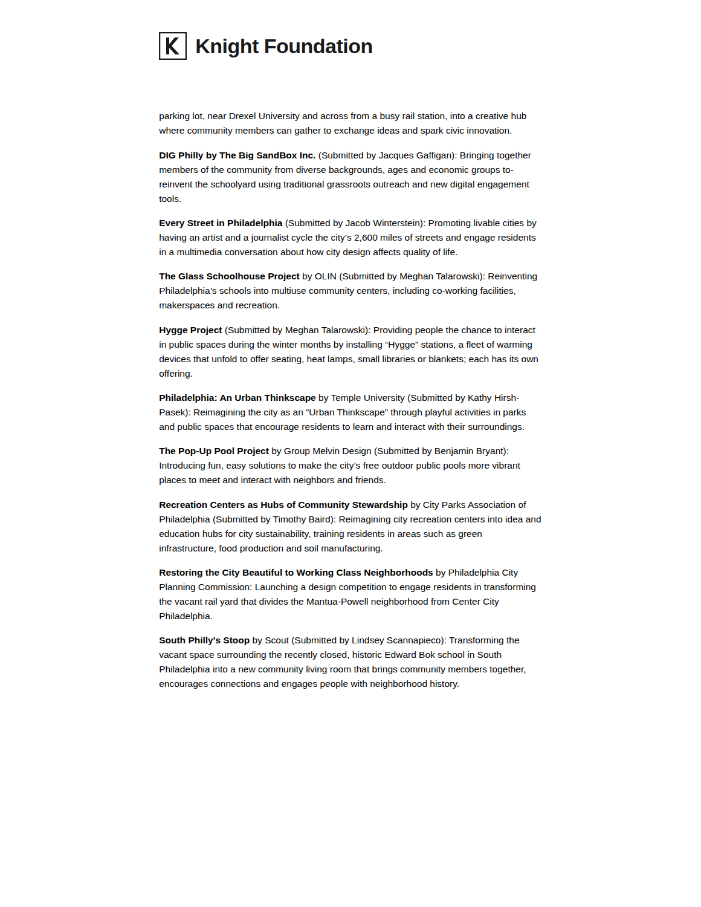Knight Foundation
parking lot, near Drexel University and across from a busy rail station, into a creative hub where community members can gather to exchange ideas and spark civic innovation.
DIG Philly by The Big SandBox Inc. (Submitted by Jacques Gaffigan): Bringing together members of the community from diverse backgrounds, ages and economic groups to‑ reinvent the schoolyard using traditional grassroots outreach and new digital engagement tools.
Every Street in Philadelphia (Submitted by Jacob Winterstein): Promoting livable cities by having an artist and a journalist cycle the city’s 2,600 miles of streets and engage residents in a multimedia conversation about how city design affects quality of life.
The Glass Schoolhouse Project by OLIN (Submitted by Meghan Talarowski): Reinventing Philadelphia’s schools into multiuse community centers, including co-working facilities, makerspaces and recreation.
Hygge Project (Submitted by Meghan Talarowski): Providing people the chance to interact in public spaces during the winter months by installing “Hygge” stations, a fleet of warming devices that unfold to offer seating, heat lamps, small libraries or blankets; each has its own offering.
Philadelphia: An Urban Thinkscape by Temple University (Submitted by Kathy Hirsh-Pasek): Reimagining the city as an “Urban Thinkscape” through playful activities in parks and public spaces that encourage residents to learn and interact with their surroundings.
The Pop-Up Pool Project by Group Melvin Design (Submitted by Benjamin Bryant): Introducing fun, easy solutions to make the city’s free outdoor public pools more vibrant places to meet and interact with neighbors and friends.
Recreation Centers as Hubs of Community Stewardship by City Parks Association of Philadelphia (Submitted by Timothy Baird): Reimagining city recreation centers into idea and education hubs for city sustainability, training residents in areas such as green infrastructure, food production and soil manufacturing.
Restoring the City Beautiful to Working Class Neighborhoods by Philadelphia City Planning Commission: Launching a design competition to engage residents in transforming the vacant rail yard that divides the Mantua-Powell neighborhood from Center City Philadelphia.
South Philly's Stoop by Scout (Submitted by Lindsey Scannapieco): Transforming the vacant space surrounding the recently closed, historic Edward Bok school in South Philadelphia into a new community living room that brings community members together, encourages connections and engages people with neighborhood history.